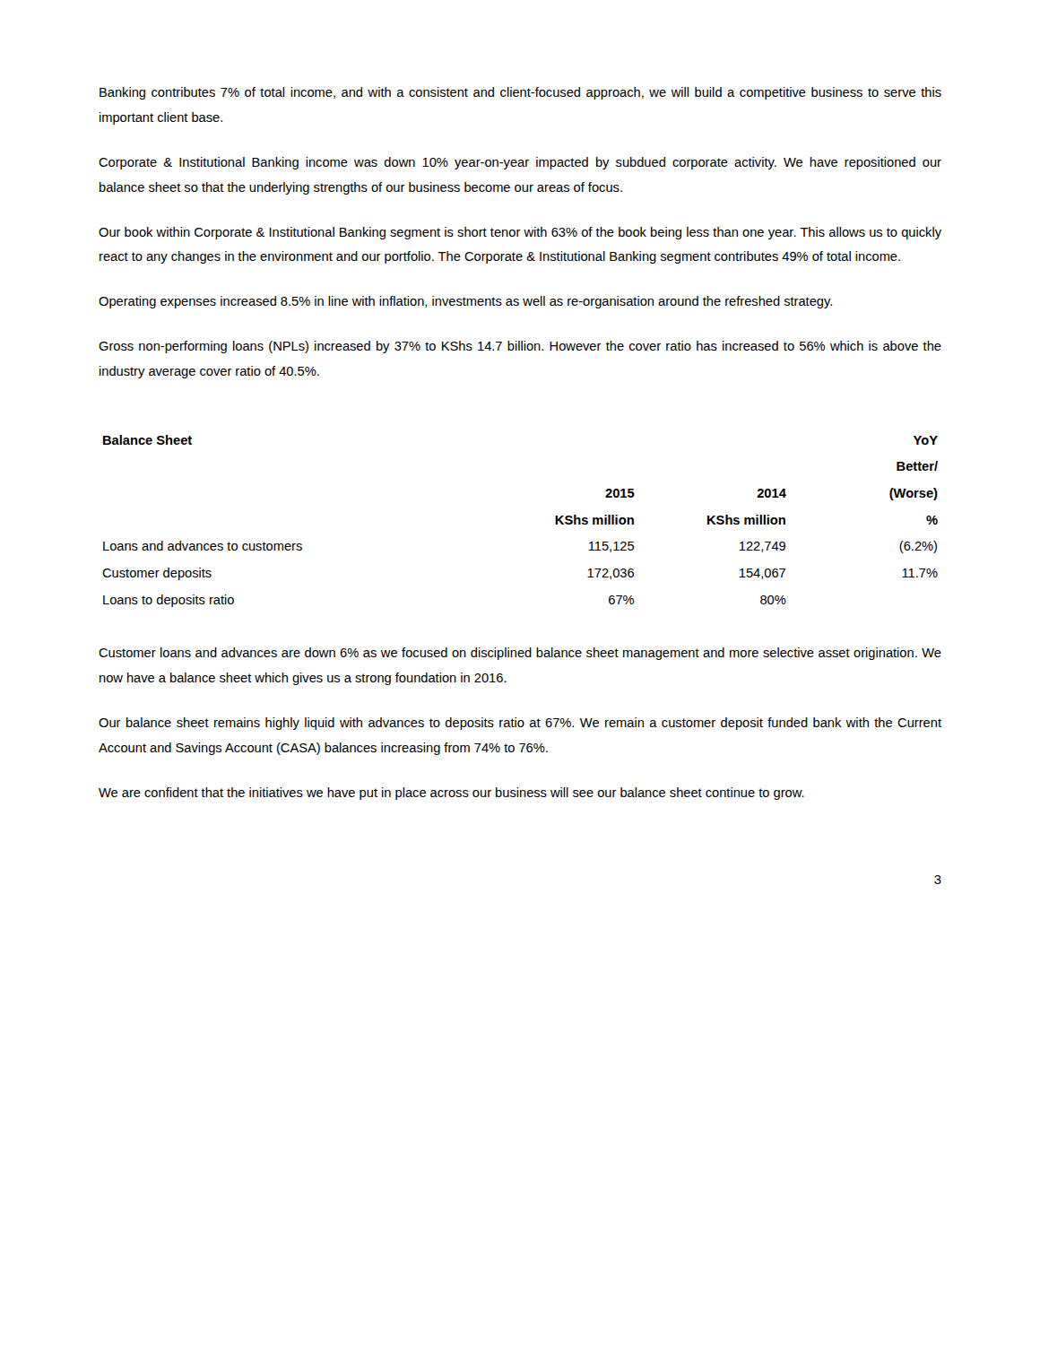Banking contributes 7% of total income, and with a consistent and client-focused approach, we will build a competitive business to serve this important client base.
Corporate & Institutional Banking income was down 10% year-on-year impacted by subdued corporate activity. We have repositioned our balance sheet so that the underlying strengths of our business become our areas of focus.
Our book within Corporate & Institutional Banking segment is short tenor with 63% of the book being less than one year. This allows us to quickly react to any changes in the environment and our portfolio. The Corporate & Institutional Banking segment contributes 49% of total income.
Operating expenses increased 8.5% in line with inflation, investments as well as re-organisation around the refreshed strategy.
Gross non-performing loans (NPLs) increased by 37% to KShs 14.7 billion. However the cover ratio has increased to 56% which is above the industry average cover ratio of 40.5%.
| Balance Sheet | | | YoY |
| | | | Better/ |
| | 2015 | 2014 | (Worse) |
| | KShs million | KShs million | % |
| Loans and advances to customers | 115,125 | 122,749 | (6.2%) |
| Customer deposits | 172,036 | 154,067 | 11.7% |
| Loans to deposits ratio | 67% | 80% | |
Customer loans and advances are down 6% as we focused on disciplined balance sheet management and more selective asset origination. We now have a balance sheet which gives us a strong foundation in 2016.
Our balance sheet remains highly liquid with advances to deposits ratio at 67%. We remain a customer deposit funded bank with the Current Account and Savings Account (CASA) balances increasing from 74% to 76%.
We are confident that the initiatives we have put in place across our business will see our balance sheet continue to grow.
3